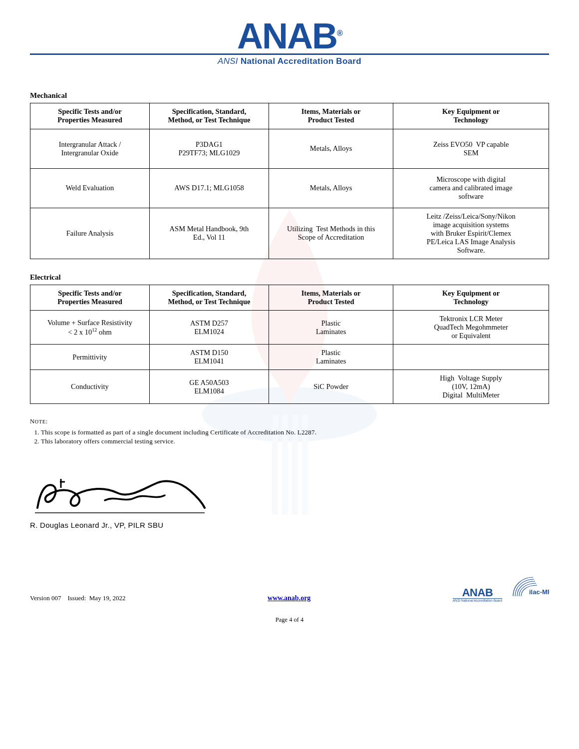ANAB®
ANSI National Accreditation Board
Mechanical
| Specific Tests and/or Properties Measured | Specification, Standard, Method, or Test Technique | Items, Materials or Product Tested | Key Equipment or Technology |
| --- | --- | --- | --- |
| Intergranular Attack / Intergranular Oxide | P3DAG1 P29TF73; MLG1029 | Metals, Alloys | Zeiss EVO50 VP capable SEM |
| Weld Evaluation | AWS D17.1; MLG1058 | Metals, Alloys | Microscope with digital camera and calibrated image software |
| Failure Analysis | ASM Metal Handbook, 9th Ed., Vol 11 | Utilizing Test Methods in this Scope of Accreditation | Leitz /Zeiss/Leica/Sony/Nikon image acquisition systems with Bruker Espirit/Clemex PE/Leica LAS Image Analysis Software. |
Electrical
| Specific Tests and/or Properties Measured | Specification, Standard, Method, or Test Technique | Items, Materials or Product Tested | Key Equipment or Technology |
| --- | --- | --- | --- |
| Volume + Surface Resistivity < 2 x 10 12 ohm | ASTM D257 ELM1024 | Plastic Laminates | Tektronix LCR Meter QuadTech Megohmmeter or Equivalent |
| Permittivity | ASTM D150 ELM1041 | Plastic Laminates | |
| Conductivity | GE A50A503 ELM1084 | SiC Powder | High Voltage Supply (10V, 12mA) Digital MultiMeter |
NOTE:
This scope is formatted as part of a single document including Certificate of Accreditation No. L2287.
This laboratory offers commercial testing service.
R. Douglas Leonard Jr., VP, PILR SBU
Version 007 Issued: May 19, 2022
www.anab.org
ANAB
ANSI National Accreditation Board
ilac-MRA
Page 4 of 4